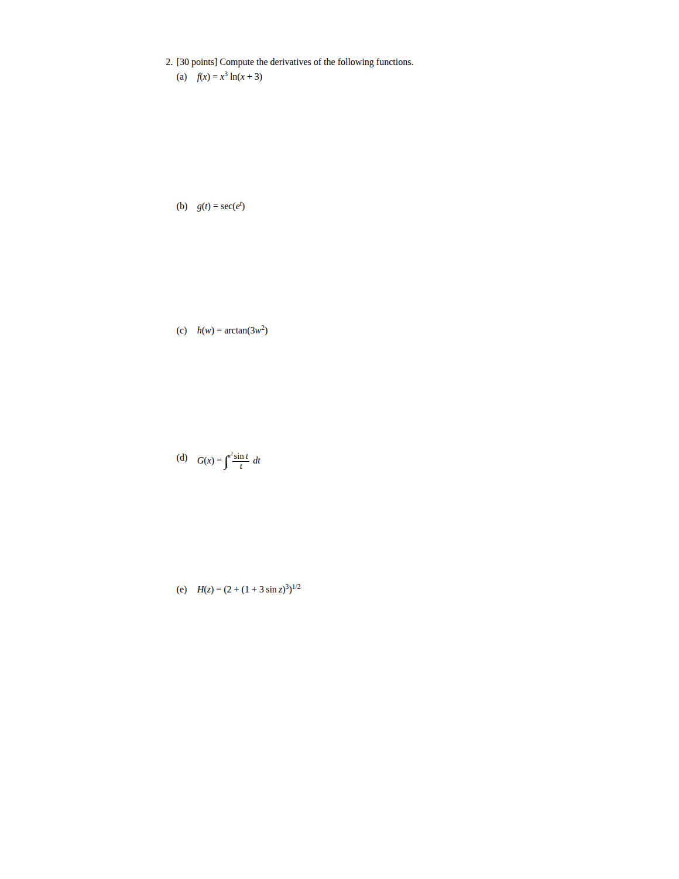2.
[30 points] Compute the derivatives of the following functions.
(a) f(x) = x3 ln(x + 3)
(b) g(t) = sec(et)
(c) h(w) = arctan(3w2)
(d) G(x) = ∫x21 sin t t dt
(e) H(z) = (2 + (1 + 3 sin z)3)1/2